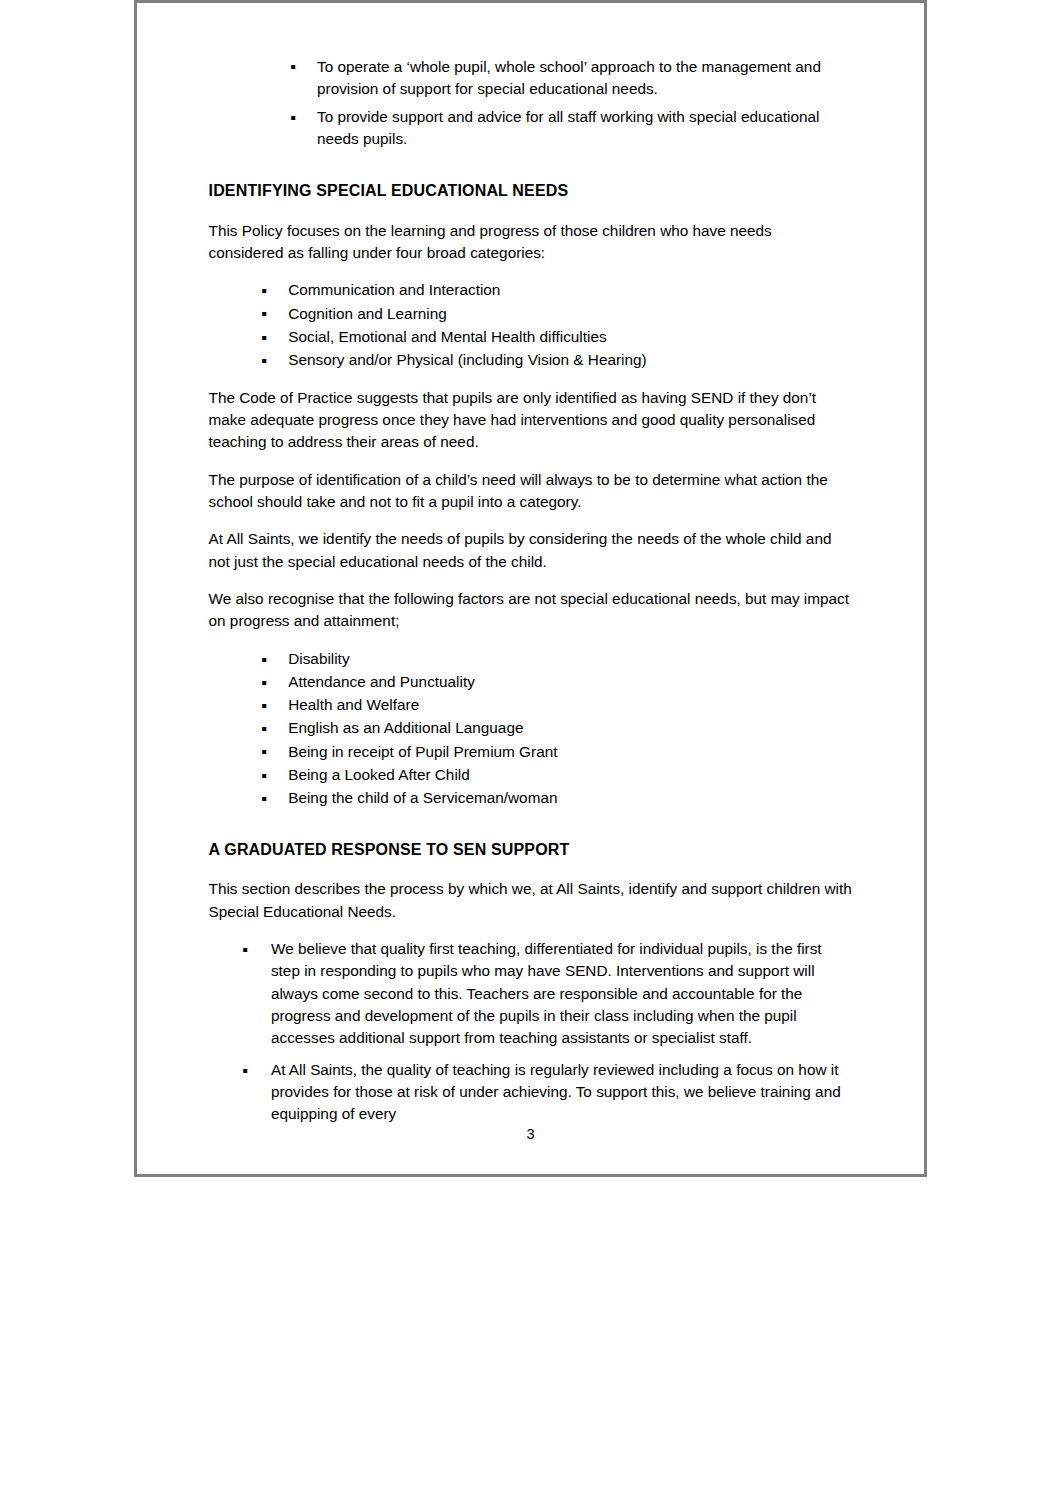To operate a ‘whole pupil, whole school’ approach to the management and provision of support for special educational needs.
To provide support and advice for all staff working with special educational needs pupils.
IDENTIFYING SPECIAL EDUCATIONAL NEEDS
This Policy focuses on the learning and progress of those children who have needs
considered as falling under four broad categories:
Communication and Interaction
Cognition and Learning
Social, Emotional and Mental Health difficulties
Sensory and/or Physical (including Vision & Hearing)
The Code of Practice suggests that pupils are only identified as having SEND if they don’t make adequate progress once they have had interventions and good quality personalised teaching to address their areas of need.
The purpose of identification of a child’s need will always to be to determine what action the school should take and not to fit a pupil into a category.
At All Saints, we identify the needs of pupils by considering the needs of the whole child and not just the special educational needs of the child.
We also recognise that the following factors are not special educational needs, but may impact on progress and attainment;
Disability
Attendance and Punctuality
Health and Welfare
English as an Additional Language
Being in receipt of Pupil Premium Grant
Being a Looked After Child
Being the child of a Serviceman/woman
A GRADUATED RESPONSE TO SEN SUPPORT
This section describes the process by which we, at All Saints, identify and support children with Special Educational Needs.
We believe that quality first teaching, differentiated for individual pupils, is the first step in responding to pupils who may have SEND. Interventions and support will always come second to this. Teachers are responsible and accountable for the progress and development of the pupils in their class including when the pupil accesses additional support from teaching assistants or specialist staff.
At All Saints, the quality of teaching is regularly reviewed including a focus on how it provides for those at risk of under achieving. To support this, we believe training and equipping of every
3